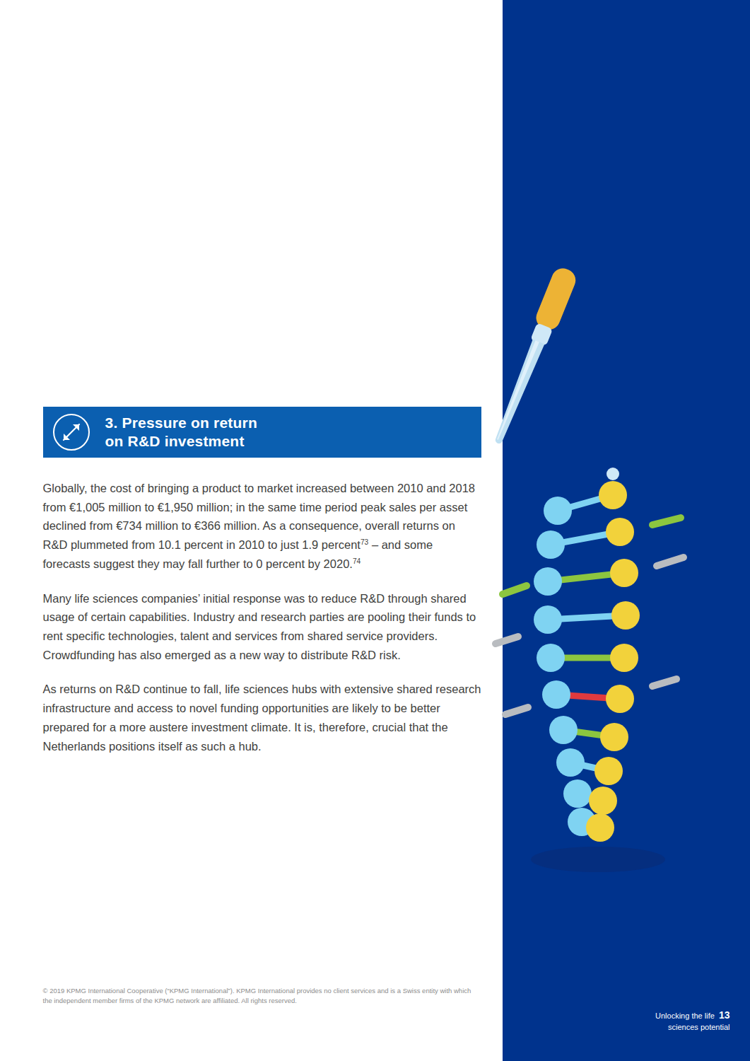3. Pressure on return
on R&D investment
Globally, the cost of bringing a product to market increased between 2010 and 2018 from €1,005 million to €1,950 million; in the same time period peak sales per asset declined from €734 million to €366 million. As a consequence, overall returns on R&D plummeted from 10.1 percent in 2010 to just 1.9 percent73 – and some forecasts suggest they may fall further to 0 percent by 2020.74
Many life sciences companies’ initial response was to reduce R&D through shared usage of certain capabilities. Industry and research parties are pooling their funds to rent specific technologies, talent and services from shared service providers. Crowdfunding has also emerged as a new way to distribute R&D risk.
As returns on R&D continue to fall, life sciences hubs with extensive shared research infrastructure and access to novel funding opportunities are likely to be better prepared for a more austere investment climate. It is, therefore, crucial that the Netherlands positions itself as such a hub.
© 2019 KPMG International Cooperative (“KPMG International”). KPMG International provides no client services and is a Swiss entity with which the independent member firms of the KPMG network are affiliated. All rights reserved.
Unlocking the life 13
sciences potential